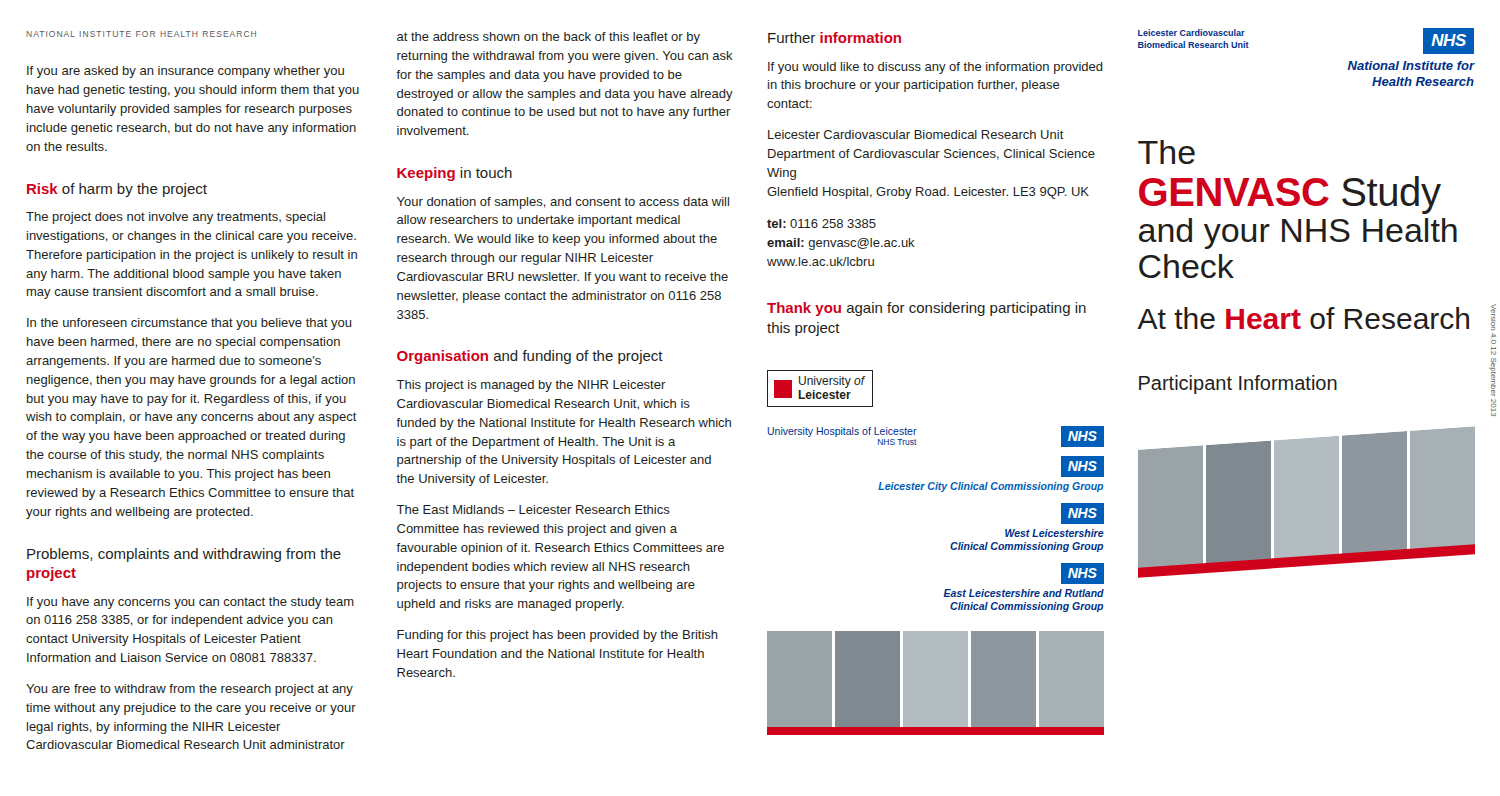National Institute for Health Research
If you are asked by an insurance company whether you have had genetic testing, you should inform them that you have voluntarily provided samples for research purposes include genetic research, but do not have any information on the results.
Risk of harm by the project
The project does not involve any treatments, special investigations, or changes in the clinical care you receive. Therefore participation in the project is unlikely to result in any harm. The additional blood sample you have taken may cause transient discomfort and a small bruise.
In the unforeseen circumstance that you believe that you have been harmed, there are no special compensation arrangements. If you are harmed due to someone's negligence, then you may have grounds for a legal action but you may have to pay for it. Regardless of this, if you wish to complain, or have any concerns about any aspect of the way you have been approached or treated during the course of this study, the normal NHS complaints mechanism is available to you. This project has been reviewed by a Research Ethics Committee to ensure that your rights and wellbeing are protected.
Problems, complaints and withdrawing from the project
If you have any concerns you can contact the study team on 0116 258 3385, or for independent advice you can contact University Hospitals of Leicester Patient Information and Liaison Service on 08081 788337.
You are free to withdraw from the research project at any time without any prejudice to the care you receive or your legal rights, by informing the NIHR Leicester Cardiovascular Biomedical Research Unit administrator
at the address shown on the back of this leaflet or by returning the withdrawal from you were given. You can ask for the samples and data you have provided to be destroyed or allow the samples and data you have already donated to continue to be used but not to have any further involvement.
Keeping in touch
Your donation of samples, and consent to access data will allow researchers to undertake important medical research. We would like to keep you informed about the research through our regular NIHR Leicester Cardiovascular BRU newsletter. If you want to receive the newsletter, please contact the administrator on 0116 258 3385.
Organisation and funding of the project
This project is managed by the NIHR Leicester Cardiovascular Biomedical Research Unit, which is funded by the National Institute for Health Research which is part of the Department of Health. The Unit is a partnership of the University Hospitals of Leicester and the University of Leicester.
The East Midlands – Leicester Research Ethics Committee has reviewed this project and given a favourable opinion of it. Research Ethics Committees are independent bodies which review all NHS research projects to ensure that your rights and wellbeing are upheld and risks are managed properly.
Funding for this project has been provided by the British Heart Foundation and the National Institute for Health Research.
Further information
If you would like to discuss any of the information provided in this brochure or your participation further, please contact:
Leicester Cardiovascular Biomedical Research Unit
Department of Cardiovascular Sciences, Clinical Science Wing
Glenfield Hospital, Groby Road. Leicester. LE3 9QP. UK
tel: 0116 258 3385
email: genvasc@le.ac.uk
www.le.ac.uk/lcbru
Thank you again for considering participating in this project
University of Leicester
University Hospitals of Leicester NHS Trust NHS
NHS
Leicester City Clinical Commissioning Group
NHS
West Leicestershire
Clinical Commissioning Group
NHS
East Leicestershire and Rutland
Clinical Commissioning Group
Leicester Cardiovascular
Biomedical Research Unit
NHS
National Institute for
Health Research
The GENVASC Study and your NHS Health Check
At the Heart of Research
Participant Information
Version 4.0 12 September 2013